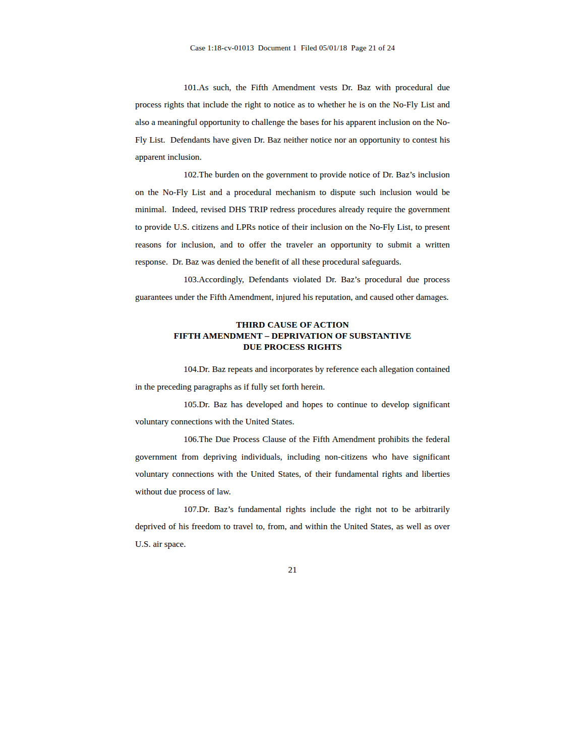Case 1:18-cv-01013 Document 1 Filed 05/01/18 Page 21 of 24
101. As such, the Fifth Amendment vests Dr. Baz with procedural due process rights that include the right to notice as to whether he is on the No-Fly List and also a meaningful opportunity to challenge the bases for his apparent inclusion on the No-Fly List. Defendants have given Dr. Baz neither notice nor an opportunity to contest his apparent inclusion.
102. The burden on the government to provide notice of Dr. Baz’s inclusion on the No-Fly List and a procedural mechanism to dispute such inclusion would be minimal. Indeed, revised DHS TRIP redress procedures already require the government to provide U.S. citizens and LPRs notice of their inclusion on the No-Fly List, to present reasons for inclusion, and to offer the traveler an opportunity to submit a written response. Dr. Baz was denied the benefit of all these procedural safeguards.
103. Accordingly, Defendants violated Dr. Baz’s procedural due process guarantees under the Fifth Amendment, injured his reputation, and caused other damages.
Third Cause of Action
Fifth Amendment – Deprivation of Substantive
Due Process Rights
104. Dr. Baz repeats and incorporates by reference each allegation contained in the preceding paragraphs as if fully set forth herein.
105. Dr. Baz has developed and hopes to continue to develop significant voluntary connections with the United States.
106. The Due Process Clause of the Fifth Amendment prohibits the federal government from depriving individuals, including non-citizens who have significant voluntary connections with the United States, of their fundamental rights and liberties without due process of law.
107. Dr. Baz’s fundamental rights include the right not to be arbitrarily deprived of his freedom to travel to, from, and within the United States, as well as over U.S. air space.
21